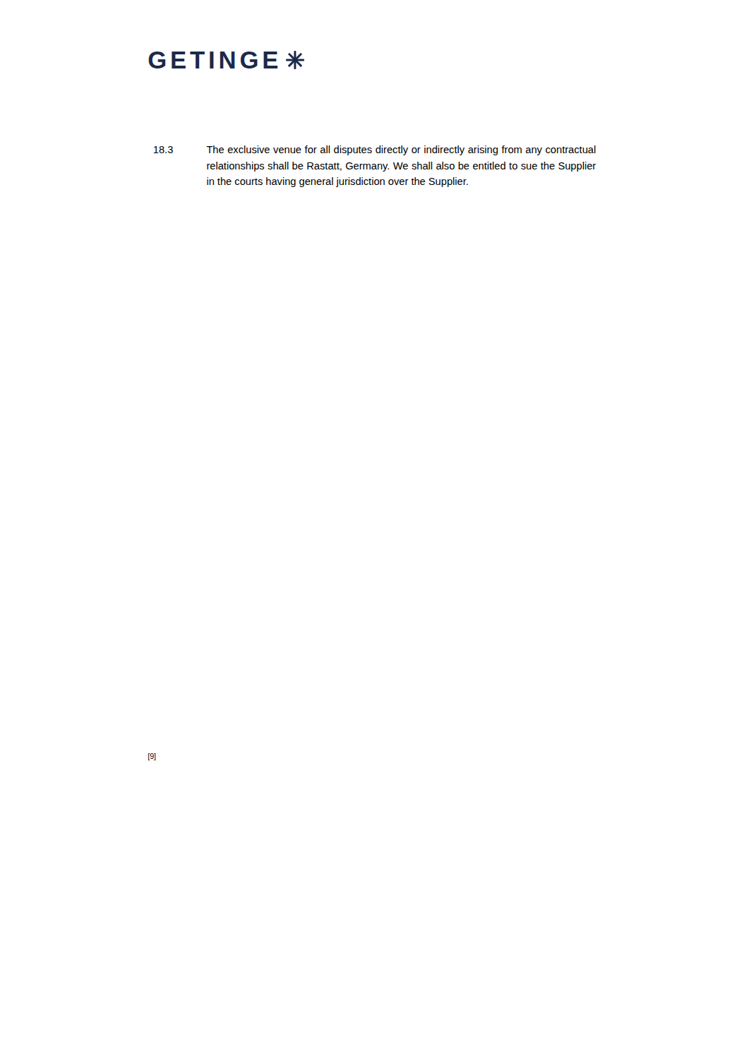GETINGE
18.3
The exclusive venue for all disputes directly or indirectly arising from any contractual relationships shall be Rastatt, Germany. We shall also be entitled to sue the Supplier in the courts having general jurisdiction over the Supplier.
[9]